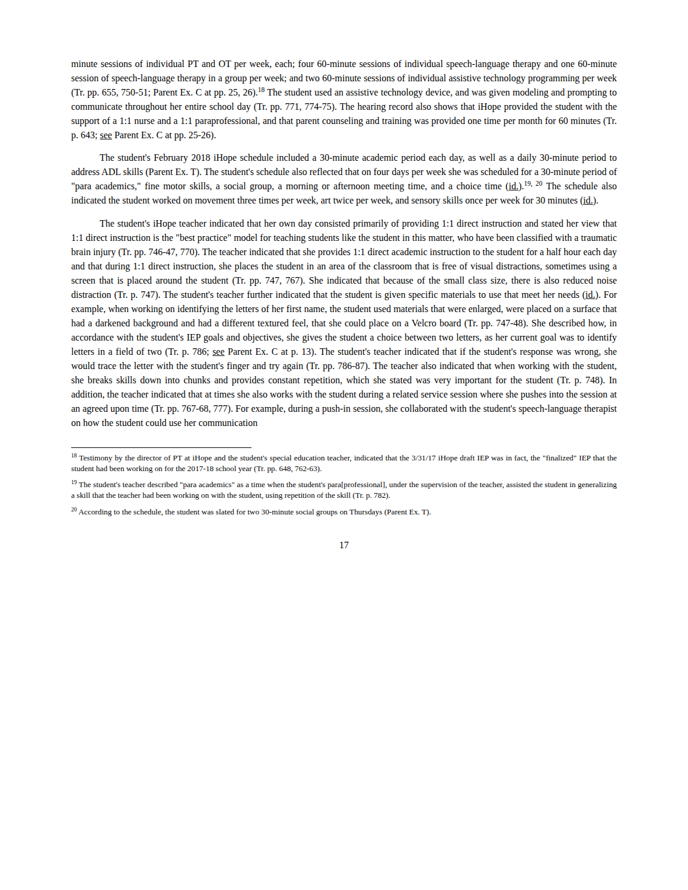minute sessions of individual PT and OT per week, each; four 60-minute sessions of individual speech-language therapy and one 60-minute session of speech-language therapy in a group per week; and two 60-minute sessions of individual assistive technology programming per week (Tr. pp. 655, 750-51; Parent Ex. C at pp. 25, 26).18 The student used an assistive technology device, and was given modeling and prompting to communicate throughout her entire school day (Tr. pp. 771, 774-75). The hearing record also shows that iHope provided the student with the support of a 1:1 nurse and a 1:1 paraprofessional, and that parent counseling and training was provided one time per month for 60 minutes (Tr. p. 643; see Parent Ex. C at pp. 25-26).
The student's February 2018 iHope schedule included a 30-minute academic period each day, as well as a daily 30-minute period to address ADL skills (Parent Ex. T). The student's schedule also reflected that on four days per week she was scheduled for a 30-minute period of "para academics," fine motor skills, a social group, a morning or afternoon meeting time, and a choice time (id.).19, 20 The schedule also indicated the student worked on movement three times per week, art twice per week, and sensory skills once per week for 30 minutes (id.).
The student's iHope teacher indicated that her own day consisted primarily of providing 1:1 direct instruction and stated her view that 1:1 direct instruction is the "best practice" model for teaching students like the student in this matter, who have been classified with a traumatic brain injury (Tr. pp. 746-47, 770). The teacher indicated that she provides 1:1 direct academic instruction to the student for a half hour each day and that during 1:1 direct instruction, she places the student in an area of the classroom that is free of visual distractions, sometimes using a screen that is placed around the student (Tr. pp. 747, 767). She indicated that because of the small class size, there is also reduced noise distraction (Tr. p. 747). The student's teacher further indicated that the student is given specific materials to use that meet her needs (id.). For example, when working on identifying the letters of her first name, the student used materials that were enlarged, were placed on a surface that had a darkened background and had a different textured feel, that she could place on a Velcro board (Tr. pp. 747-48). She described how, in accordance with the student's IEP goals and objectives, she gives the student a choice between two letters, as her current goal was to identify letters in a field of two (Tr. p. 786; see Parent Ex. C at p. 13). The student's teacher indicated that if the student's response was wrong, she would trace the letter with the student's finger and try again (Tr. pp. 786-87). The teacher also indicated that when working with the student, she breaks skills down into chunks and provides constant repetition, which she stated was very important for the student (Tr. p. 748). In addition, the teacher indicated that at times she also works with the student during a related service session where she pushes into the session at an agreed upon time (Tr. pp. 767-68, 777). For example, during a push-in session, she collaborated with the student's speech-language therapist on how the student could use her communication
18 Testimony by the director of PT at iHope and the student's special education teacher, indicated that the 3/31/17 iHope draft IEP was in fact, the "finalized" IEP that the student had been working on for the 2017-18 school year (Tr. pp. 648, 762-63).
19 The student's teacher described "para academics" as a time when the student's para[professional], under the supervision of the teacher, assisted the student in generalizing a skill that the teacher had been working on with the student, using repetition of the skill (Tr. p. 782).
20 According to the schedule, the student was slated for two 30-minute social groups on Thursdays (Parent Ex. T).
17